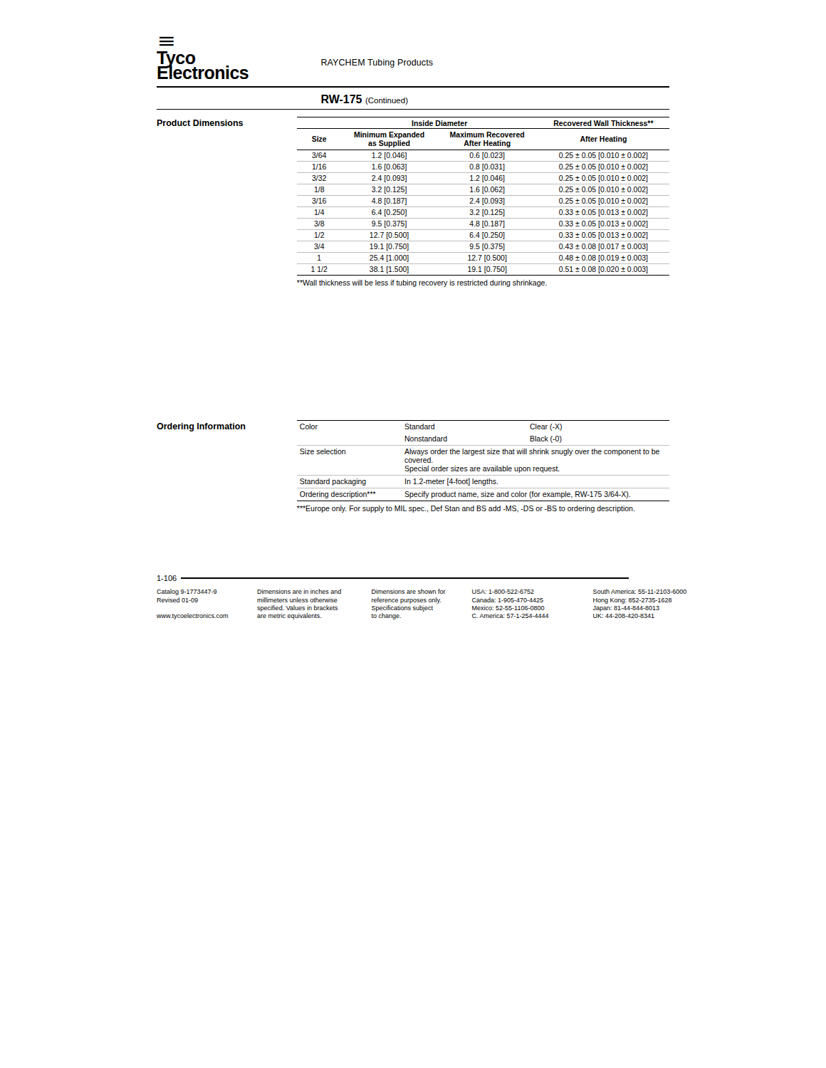≡
Tyco
Electronics
RAYCHEM Tubing Products
RW-175 (Continued)
Product Dimensions
| | Inside Diameter | Recovered Wall Thickness** |
| --- | --- | --- |
| Size | Minimum Expanded as Supplied | Maximum Recovered After Heating | After Heating |
| 3/64 | 1.2 [0.046] | 0.6 [0.023] | 0.25 ± 0.05 [0.010 ± 0.002] |
| 1/16 | 1.6 [0.063] | 0.8 [0.031] | 0.25 ± 0.05 [0.010 ± 0.002] |
| 3/32 | 2.4 [0.093] | 1.2 [0.046] | 0.25 ± 0.05 [0.010 ± 0.002] |
| 1/8 | 3.2 [0.125] | 1.6 [0.062] | 0.25 ± 0.05 [0.010 ± 0.002] |
| 3/16 | 4.8 [0.187] | 2.4 [0.093] | 0.25 ± 0.05 [0.010 ± 0.002] |
| 1/4 | 6.4 [0.250] | 3.2 [0.125] | 0.33 ± 0.05 [0.013 ± 0.002] |
| 3/8 | 9.5 [0.375] | 4.8 [0.187] | 0.33 ± 0.05 [0.013 ± 0.002] |
| 1/2 | 12.7 [0.500] | 6.4 [0.250] | 0.33 ± 0.05 [0.013 ± 0.002] |
| 3/4 | 19.1 [0.750] | 9.5 [0.375] | 0.43 ± 0.08 [0.017 ± 0.003] |
| 1 | 25.4 [1.000] | 12.7 [0.500] | 0.48 ± 0.08 [0.019 ± 0.003] |
| 1 1/2 | 38.1 [1.500] | 19.1 [0.750] | 0.51 ± 0.08 [0.020 ± 0.003] |
**Wall thickness will be less if tubing recovery is restricted during shrinkage.
Ordering Information
| Color | Standard | Clear (-X) |
| | Nonstandard | Black (-0) |
| Size selection | Always order the largest size that will shrink snugly over the component to be covered. Special order sizes are available upon request. |
| Standard packaging | In 1.2-meter [4-foot] lengths. |
| Ordering description*** | Specify product name, size and color (for example, RW-175 3/64-X). |
***Europe only. For supply to MIL spec., Def Stan and BS add -MS, -DS or -BS to ordering description.
1-106
Catalog 9-1773447-9
Revised 01-09
www.tycoelectronics.com
Dimensions are in inches and
millimeters unless otherwise
specified. Values in brackets
are metric equivalents.
Dimensions are shown for
reference purposes only.
Specifications subject
to change.
USA: 1-800-522-6752
Canada: 1-905-470-4425
Mexico: 52-55-1106-0800
C. America: 57-1-254-4444
South America: 55-11-2103-6000
Hong Kong: 852-2735-1628
Japan: 81-44-844-8013
UK: 44-208-420-8341